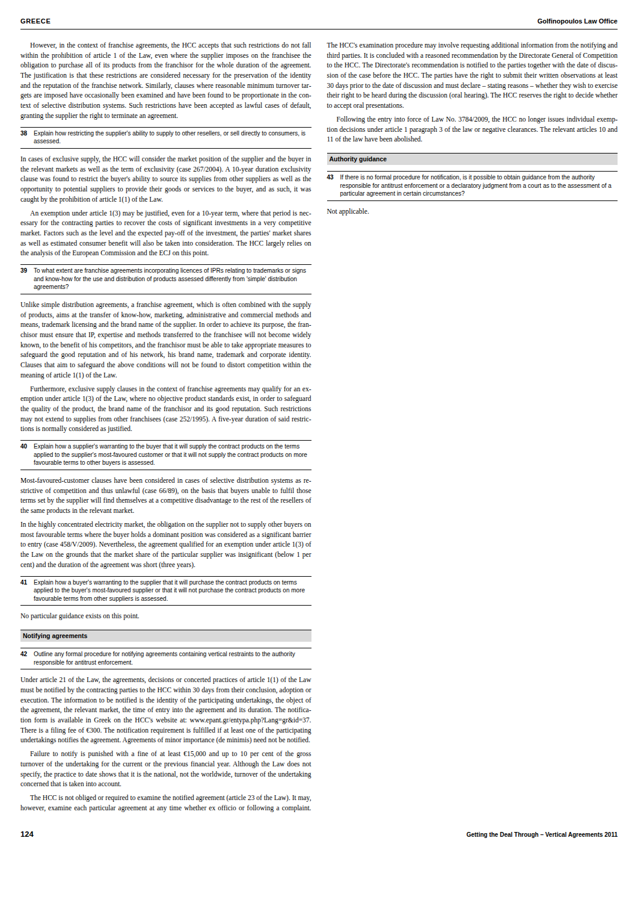GREECE
Golfinopoulos Law Office
However, in the context of franchise agreements, the HCC accepts that such restrictions do not fall within the prohibition of article 1 of the Law, even where the supplier imposes on the franchisee the obligation to purchase all of its products from the franchisor for the whole duration of the agreement. The justification is that these restrictions are considered necessary for the preservation of the identity and the reputation of the franchise network. Similarly, clauses where reasonable minimum turnover targets are imposed have occasionally been examined and have been found to be proportionate in the context of selective distribution systems. Such restrictions have been accepted as lawful cases of default, granting the supplier the right to terminate an agreement.
38 Explain how restricting the supplier's ability to supply to other resellers, or sell directly to consumers, is assessed.
In cases of exclusive supply, the HCC will consider the market position of the supplier and the buyer in the relevant markets as well as the term of exclusivity (case 267/2004). A 10-year duration exclusivity clause was found to restrict the buyer's ability to source its supplies from other suppliers as well as the opportunity to potential suppliers to provide their goods or services to the buyer, and as such, it was caught by the prohibition of article 1(1) of the Law.
An exemption under article 1(3) may be justified, even for a 10-year term, where that period is necessary for the contracting parties to recover the costs of significant investments in a very competitive market. Factors such as the level and the expected pay-off of the investment, the parties' market shares as well as estimated consumer benefit will also be taken into consideration. The HCC largely relies on the analysis of the European Commission and the ECJ on this point.
39 To what extent are franchise agreements incorporating licences of IPRs relating to trademarks or signs and know-how for the use and distribution of products assessed differently from 'simple' distribution agreements?
Unlike simple distribution agreements, a franchise agreement, which is often combined with the supply of products, aims at the transfer of know-how, marketing, administrative and commercial methods and means, trademark licensing and the brand name of the supplier. In order to achieve its purpose, the franchisor must ensure that IP, expertise and methods transferred to the franchisee will not become widely known, to the benefit of his competitors, and the franchisor must be able to take appropriate measures to safeguard the good reputation and of his network, his brand name, trademark and corporate identity. Clauses that aim to safeguard the above conditions will not be found to distort competition within the meaning of article 1(1) of the Law.
Furthermore, exclusive supply clauses in the context of franchise agreements may qualify for an exemption under article 1(3) of the Law, where no objective product standards exist, in order to safeguard the quality of the product, the brand name of the franchisor and its good reputation. Such restrictions may not extend to supplies from other franchisees (case 252/1995). A five-year duration of said restrictions is normally considered as justified.
40 Explain how a supplier's warranting to the buyer that it will supply the contract products on the terms applied to the supplier's most-favoured customer or that it will not supply the contract products on more favourable terms to other buyers is assessed.
Most-favoured-customer clauses have been considered in cases of selective distribution systems as restrictive of competition and thus unlawful (case 66/89), on the basis that buyers unable to fulfil those terms set by the supplier will find themselves at a competitive disadvantage to the rest of the resellers of the same products in the relevant market.
In the highly concentrated electricity market, the obligation on the supplier not to supply other buyers on most favourable terms where the buyer holds a dominant position was considered as a significant barrier to entry (case 458/V/2009). Nevertheless, the agreement qualified for an exemption under article 1(3) of the Law on the grounds that the market share of the particular supplier was insignificant (below 1 per cent) and the duration of the agreement was short (three years).
41 Explain how a buyer's warranting to the supplier that it will purchase the contract products on terms applied to the buyer's most-favoured supplier or that it will not purchase the contract products on more favourable terms from other suppliers is assessed.
No particular guidance exists on this point.
Notifying agreements
42 Outline any formal procedure for notifying agreements containing vertical restraints to the authority responsible for antitrust enforcement.
Under article 21 of the Law, the agreements, decisions or concerted practices of article 1(1) of the Law must be notified by the contracting parties to the HCC within 30 days from their conclusion, adoption or execution. The information to be notified is the identity of the participating undertakings, the object of the agreement, the relevant market, the time of entry into the agreement and its duration. The notification form is available in Greek on the HCC's website at: www.epant.gr/entypa.php?Lang=gr&id=37. There is a filing fee of €300. The notification requirement is fulfilled if at least one of the participating undertakings notifies the agreement. Agreements of minor importance (de minimis) need not be notified.
Failure to notify is punished with a fine of at least €15,000 and up to 10 per cent of the gross turnover of the undertaking for the current or the previous financial year. Although the Law does not specify, the practice to date shows that it is the national, not the worldwide, turnover of the undertaking concerned that is taken into account.
The HCC is not obliged or required to examine the notified agreement (article 23 of the Law). It may, however, examine each particular agreement at any time whether ex officio or following a complaint. The HCC's examination procedure may involve requesting additional information from the notifying and third parties. It is concluded with a reasoned recommendation by the Directorate General of Competition to the HCC. The Directorate's recommendation is notified to the parties together with the date of discussion of the case before the HCC. The parties have the right to submit their written observations at least 30 days prior to the date of discussion and must declare – stating reasons – whether they wish to exercise their right to be heard during the discussion (oral hearing). The HCC reserves the right to decide whether to accept oral presentations.
Following the entry into force of Law No. 3784/2009, the HCC no longer issues individual exemption decisions under article 1 paragraph 3 of the law or negative clearances. The relevant articles 10 and 11 of the law have been abolished.
Authority guidance
43 If there is no formal procedure for notification, is it possible to obtain guidance from the authority responsible for antitrust enforcement or a declaratory judgment from a court as to the assessment of a particular agreement in certain circumstances?
Not applicable.
124
Getting the Deal Through – Vertical Agreements 2011